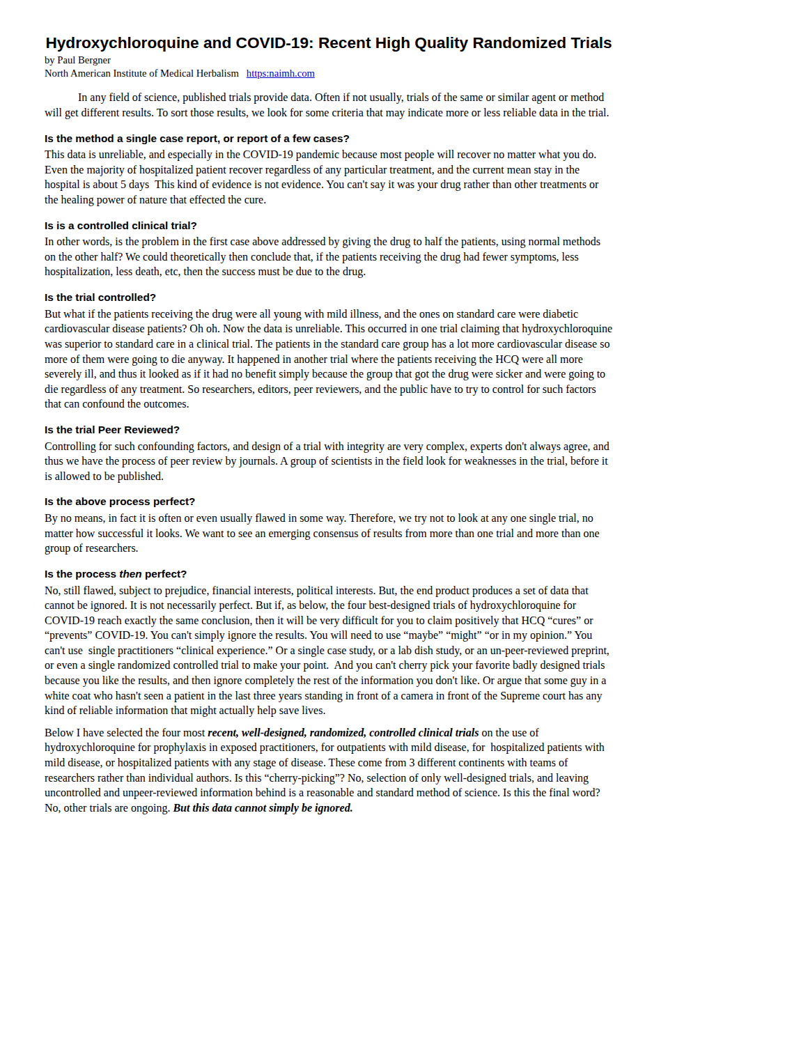Hydroxychloroquine and COVID-19: Recent High Quality Randomized Trials
by Paul Bergner
North American Institute of Medical Herbalism https:naimh.com
In any field of science, published trials provide data. Often if not usually, trials of the same or similar agent or method will get different results. To sort those results, we look for some criteria that may indicate more or less reliable data in the trial.
Is the method a single case report, or report of a few cases?
This data is unreliable, and especially in the COVID-19 pandemic because most people will recover no matter what you do. Even the majority of hospitalized patient recover regardless of any particular treatment, and the current mean stay in the hospital is about 5 days This kind of evidence is not evidence. You can't say it was your drug rather than other treatments or the healing power of nature that effected the cure.
Is is a controlled clinical trial?
In other words, is the problem in the first case above addressed by giving the drug to half the patients, using normal methods on the other half? We could theoretically then conclude that, if the patients receiving the drug had fewer symptoms, less hospitalization, less death, etc, then the success must be due to the drug.
Is the trial controlled?
But what if the patients receiving the drug were all young with mild illness, and the ones on standard care were diabetic cardiovascular disease patients? Oh oh. Now the data is unreliable. This occurred in one trial claiming that hydroxychloroquine was superior to standard care in a clinical trial. The patients in the standard care group has a lot more cardiovascular disease so more of them were going to die anyway. It happened in another trial where the patients receiving the HCQ were all more severely ill, and thus it looked as if it had no benefit simply because the group that got the drug were sicker and were going to die regardless of any treatment. So researchers, editors, peer reviewers, and the public have to try to control for such factors that can confound the outcomes.
Is the trial Peer Reviewed?
Controlling for such confounding factors, and design of a trial with integrity are very complex, experts don't always agree, and thus we have the process of peer review by journals. A group of scientists in the field look for weaknesses in the trial, before it is allowed to be published.
Is the above process perfect?
By no means, in fact it is often or even usually flawed in some way. Therefore, we try not to look at any one single trial, no matter how successful it looks. We want to see an emerging consensus of results from more than one trial and more than one group of researchers.
Is the process then perfect?
No, still flawed, subject to prejudice, financial interests, political interests. But, the end product produces a set of data that cannot be ignored. It is not necessarily perfect. But if, as below, the four best-designed trials of hydroxychloroquine for COVID-19 reach exactly the same conclusion, then it will be very difficult for you to claim positively that HCQ “cures” or “prevents” COVID-19. You can't simply ignore the results. You will need to use “maybe” “might” “or in my opinion.” You can't use single practitioners “clinical experience.” Or a single case study, or a lab dish study, or an un-peer-reviewed preprint, or even a single randomized controlled trial to make your point. And you can't cherry pick your favorite badly designed trials because you like the results, and then ignore completely the rest of the information you don't like. Or argue that some guy in a white coat who hasn't seen a patient in the last three years standing in front of a camera in front of the Supreme court has any kind of reliable information that might actually help save lives.
Below I have selected the four most recent, well-designed, randomized, controlled clinical trials on the use of hydroxychloroquine for prophylaxis in exposed practitioners, for outpatients with mild disease, for hospitalized patients with mild disease, or hospitalized patients with any stage of disease. These come from 3 different continents with teams of researchers rather than individual authors. Is this “cherry-picking”? No, selection of only well-designed trials, and leaving uncontrolled and unpeer-reviewed information behind is a reasonable and standard method of science. Is this the final word? No, other trials are ongoing. But this data cannot simply be ignored.